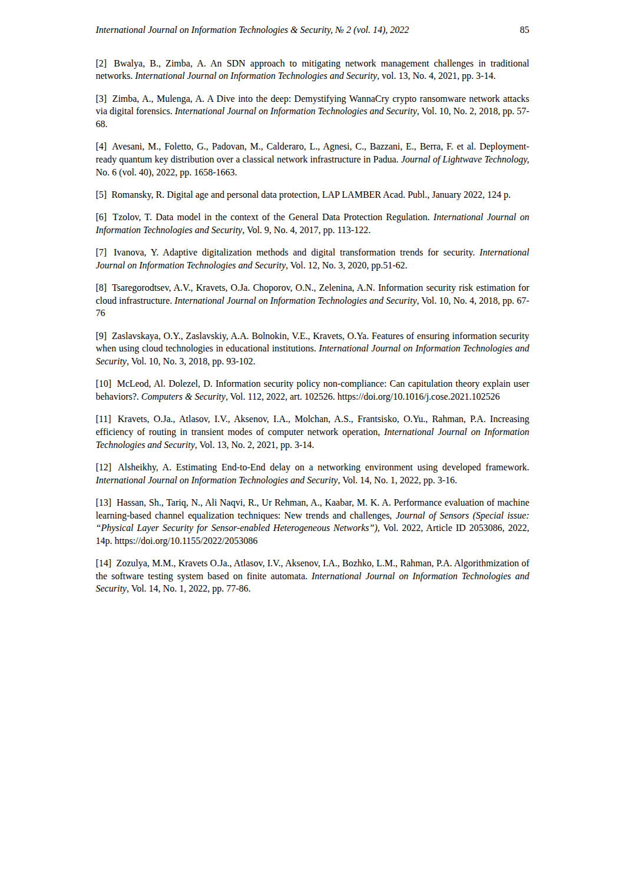International Journal on Information Technologies & Security, № 2 (vol. 14), 2022 85
[2] Bwalya, B., Zimba, A. An SDN approach to mitigating network management challenges in traditional networks. International Journal on Information Technologies and Security, vol. 13, No. 4, 2021, pp. 3-14.
[3] Zimba, A., Mulenga, A. A Dive into the deep: Demystifying WannaCry crypto ransomware network attacks via digital forensics. International Journal on Information Technologies and Security, Vol. 10, No. 2, 2018, pp. 57-68.
[4] Avesani, M., Foletto, G., Padovan, M., Calderaro, L., Agnesi, C., Bazzani, E., Berra, F. et al. Deployment-ready quantum key distribution over a classical network infrastructure in Padua. Journal of Lightwave Technology, No. 6 (vol. 40), 2022, pp. 1658-1663.
[5] Romansky, R. Digital age and personal data protection, LAP LAMBER Acad. Publ., January 2022, 124 p.
[6] Tzolov, T. Data model in the context of the General Data Protection Regulation. International Journal on Information Technologies and Security, Vol. 9, No. 4, 2017, pp. 113-122.
[7] Ivanova, Y. Adaptive digitalization methods and digital transformation trends for security. International Journal on Information Technologies and Security, Vol. 12, No. 3, 2020, pp.51-62.
[8] Tsaregorodtsev, A.V., Kravets, O.Ja. Choporov, O.N., Zelenina, A.N. Information security risk estimation for cloud infrastructure. International Journal on Information Technologies and Security, Vol. 10, No. 4, 2018, pp. 67-76
[9] Zaslavskaya, O.Y., Zaslavskiy, A.A. Bolnokin, V.E., Kravets, O.Ya. Features of ensuring information security when using cloud technologies in educational institutions. International Journal on Information Technologies and Security, Vol. 10, No. 3, 2018, pp. 93-102.
[10] McLeod, Al. Dolezel, D. Information security policy non-compliance: Can capitulation theory explain user behaviors?. Computers & Security, Vol. 112, 2022, art. 102526. https://doi.org/10.1016/j.cose.2021.102526
[11] Kravets, O.Ja., Atlasov, I.V., Aksenov, I.A., Molchan, A.S., Frantsisko, O.Yu., Rahman, P.A. Increasing efficiency of routing in transient modes of computer network operation, International Journal on Information Technologies and Security, Vol. 13, No. 2, 2021, pp. 3-14.
[12] Alsheikhy, A. Estimating End-to-End delay on a networking environment using developed framework. International Journal on Information Technologies and Security, Vol. 14, No. 1, 2022, pp. 3-16.
[13] Hassan, Sh., Tariq, N., Ali Naqvi, R., Ur Rehman, A., Kaabar, M. K. A. Performance evaluation of machine learning-based channel equalization techniques: New trends and challenges, Journal of Sensors (Special issue: “Physical Layer Security for Sensor-enabled Heterogeneous Networks”), Vol. 2022, Article ID 2053086, 2022, 14p. https://doi.org/10.1155/2022/2053086
[14] Zozulya, M.M., Kravets O.Ja., Atlasov, I.V., Aksenov, I.A., Bozhko, L.M., Rahman, P.A. Algorithmization of the software testing system based on finite automata. International Journal on Information Technologies and Security, Vol. 14, No. 1, 2022, pp. 77-86.